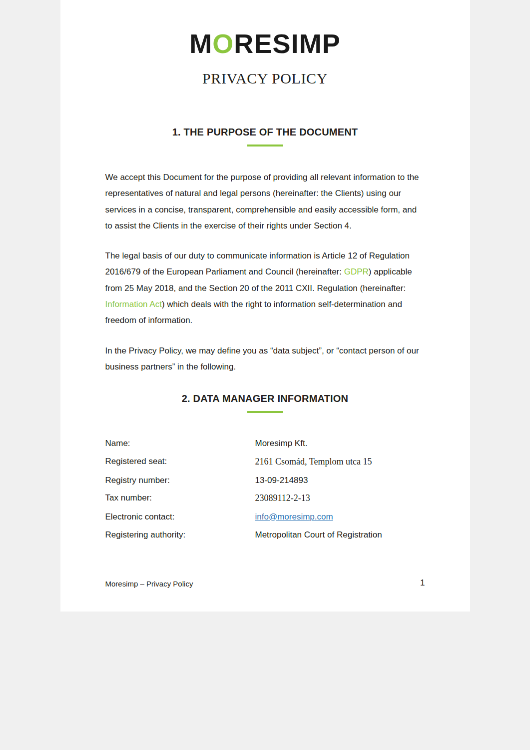MORESIMP
PRIVACY POLICY
1. THE PURPOSE OF THE DOCUMENT
We accept this Document for the purpose of providing all relevant information to the representatives of natural and legal persons (hereinafter: the Clients) using our services in a concise, transparent, comprehensible and easily accessible form, and to assist the Clients in the exercise of their rights under Section 4.
The legal basis of our duty to communicate information is Article 12 of Regulation 2016/679 of the European Parliament and Council (hereinafter: GDPR) applicable from 25 May 2018, and the Section 20 of the 2011 CXII. Regulation (hereinafter: Information Act) which deals with the right to information self-determination and freedom of information.
In the Privacy Policy, we may define you as “data subject”, or “contact person of our business partners” in the following.
2. DATA MANAGER INFORMATION
| Name: | Moresimp Kft. |
| Registered seat: | 2161 Csomád, Templom utca 15 |
| Registry number: | 13-09-214893 |
| Tax number: | 23089112-2-13 |
| Electronic contact: | info@moresimp.com |
| Registering authority: | Metropolitan Court of Registration |
Moresimp – Privacy Policy
1